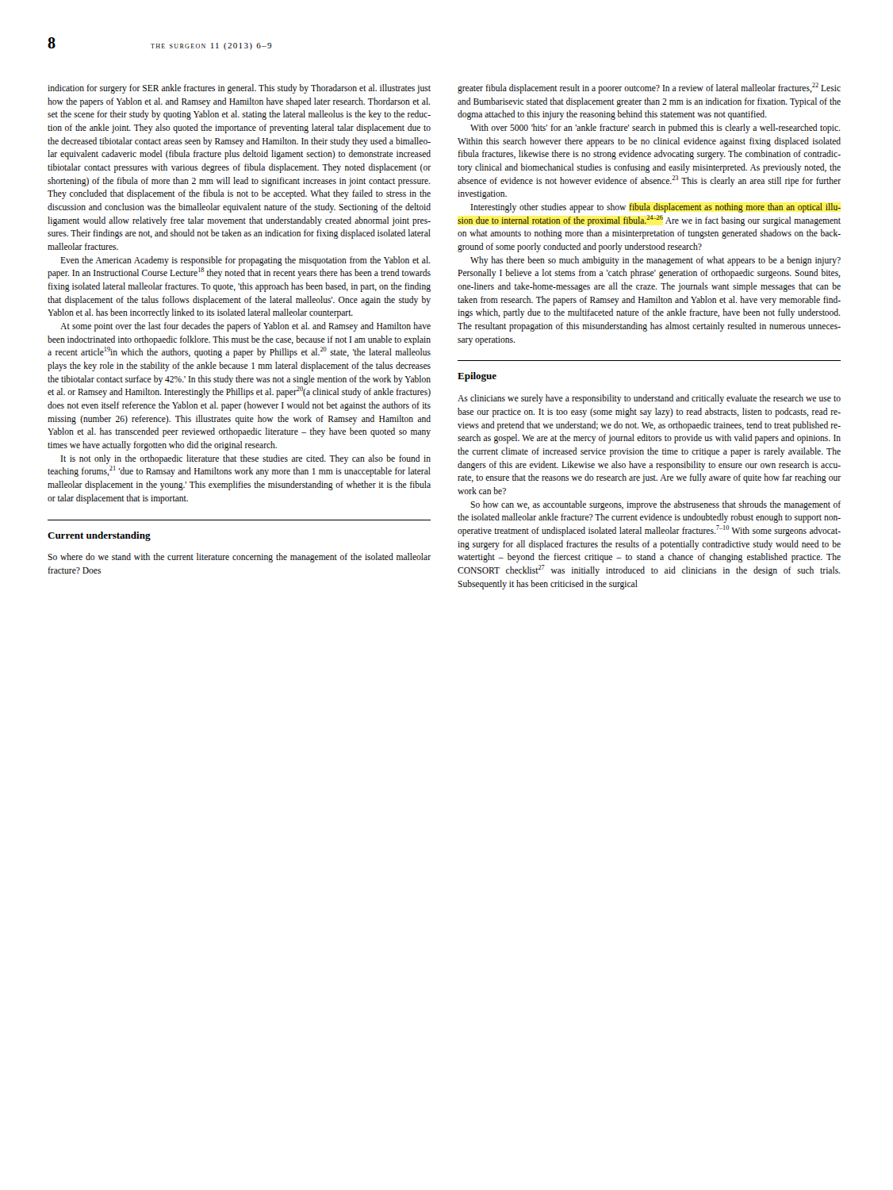8
the surgeon 11 (2013) 6–9
indication for surgery for SER ankle fractures in general. This study by Thoradarson et al. illustrates just how the papers of Yablon et al. and Ramsey and Hamilton have shaped later research. Thordarson et al. set the scene for their study by quoting Yablon et al. stating the lateral malleolus is the key to the reduction of the ankle joint. They also quoted the importance of preventing lateral talar displacement due to the decreased tibiotalar contact areas seen by Ramsey and Hamilton. In their study they used a bimalleolar equivalent cadaveric model (fibula fracture plus deltoid ligament section) to demonstrate increased tibiotalar contact pressures with various degrees of fibula displacement. They noted displacement (or shortening) of the fibula of more than 2 mm will lead to significant increases in joint contact pressure. They concluded that displacement of the fibula is not to be accepted. What they failed to stress in the discussion and conclusion was the bimalleolar equivalent nature of the study. Sectioning of the deltoid ligament would allow relatively free talar movement that understandably created abnormal joint pressures. Their findings are not, and should not be taken as an indication for fixing displaced isolated lateral malleolar fractures.
Even the American Academy is responsible for propagating the misquotation from the Yablon et al. paper. In an Instructional Course Lecture18 they noted that in recent years there has been a trend towards fixing isolated lateral malleolar fractures. To quote, 'this approach has been based, in part, on the finding that displacement of the talus follows displacement of the lateral malleolus'. Once again the study by Yablon et al. has been incorrectly linked to its isolated lateral malleolar counterpart.
At some point over the last four decades the papers of Yablon et al. and Ramsey and Hamilton have been indoctrinated into orthopaedic folklore. This must be the case, because if not I am unable to explain a recent article19in which the authors, quoting a paper by Phillips et al.20 state, 'the lateral malleolus plays the key role in the stability of the ankle because 1 mm lateral displacement of the talus decreases the tibiotalar contact surface by 42%.' In this study there was not a single mention of the work by Yablon et al. or Ramsey and Hamilton. Interestingly the Phillips et al. paper20(a clinical study of ankle fractures) does not even itself reference the Yablon et al. paper (however I would not bet against the authors of its missing (number 26) reference). This illustrates quite how the work of Ramsey and Hamilton and Yablon et al. has transcended peer reviewed orthopaedic literature – they have been quoted so many times we have actually forgotten who did the original research.
It is not only in the orthopaedic literature that these studies are cited. They can also be found in teaching forums,21 'due to Ramsay and Hamiltons work any more than 1 mm is unacceptable for lateral malleolar displacement in the young.' This exemplifies the misunderstanding of whether it is the fibula or talar displacement that is important.
Current understanding
So where do we stand with the current literature concerning the management of the isolated malleolar fracture? Does
greater fibula displacement result in a poorer outcome? In a review of lateral malleolar fractures,22 Lesic and Bumbarisevic stated that displacement greater than 2 mm is an indication for fixation. Typical of the dogma attached to this injury the reasoning behind this statement was not quantified.
With over 5000 'hits' for an 'ankle fracture' search in pubmed this is clearly a well-researched topic. Within this search however there appears to be no clinical evidence against fixing displaced isolated fibula fractures, likewise there is no strong evidence advocating surgery. The combination of contradictory clinical and biomechanical studies is confusing and easily misinterpreted. As previously noted, the absence of evidence is not however evidence of absence.23 This is clearly an area still ripe for further investigation.
Interestingly other studies appear to show fibula displacement as nothing more than an optical illusion due to internal rotation of the proximal fibula.24–26 Are we in fact basing our surgical management on what amounts to nothing more than a misinterpretation of tungsten generated shadows on the background of some poorly conducted and poorly understood research?
Why has there been so much ambiguity in the management of what appears to be a benign injury? Personally I believe a lot stems from a 'catch phrase' generation of orthopaedic surgeons. Sound bites, one-liners and take-home-messages are all the craze. The journals want simple messages that can be taken from research. The papers of Ramsey and Hamilton and Yablon et al. have very memorable findings which, partly due to the multifaceted nature of the ankle fracture, have been not fully understood. The resultant propagation of this misunderstanding has almost certainly resulted in numerous unnecessary operations.
Epilogue
As clinicians we surely have a responsibility to understand and critically evaluate the research we use to base our practice on. It is too easy (some might say lazy) to read abstracts, listen to podcasts, read reviews and pretend that we understand; we do not. We, as orthopaedic trainees, tend to treat published research as gospel. We are at the mercy of journal editors to provide us with valid papers and opinions. In the current climate of increased service provision the time to critique a paper is rarely available. The dangers of this are evident. Likewise we also have a responsibility to ensure our own research is accurate, to ensure that the reasons we do research are just. Are we fully aware of quite how far reaching our work can be?
So how can we, as accountable surgeons, improve the abstruseness that shrouds the management of the isolated malleolar ankle fracture? The current evidence is undoubtedly robust enough to support non-operative treatment of undisplaced isolated lateral malleolar fractures.7–10 With some surgeons advocating surgery for all displaced fractures the results of a potentially contradictive study would need to be watertight – beyond the fiercest critique – to stand a chance of changing established practice. The CONSORT checklist27 was initially introduced to aid clinicians in the design of such trials. Subsequently it has been criticised in the surgical